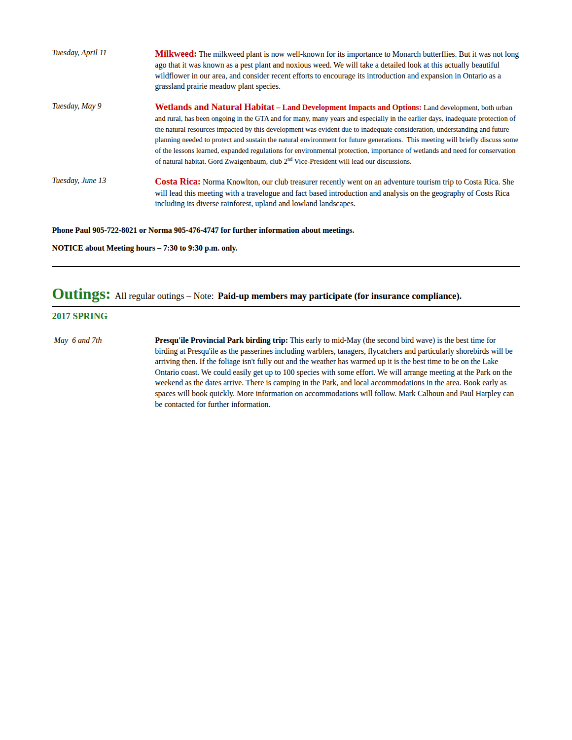| Tuesday, April 11 | Milkweed : The milkweed plant is now well-known for its importance to Monarch butterflies. But it was not long ago that it was known as a pest plant and noxious weed. We will take a detailed look at this actually beautiful wildflower in our area, and consider recent efforts to encourage its introduction and expansion in Ontario as a grassland prairie meadow plant species. |
| Tuesday, May 9 | Wetlands and Natural Habitat – Land Development Impacts and Options : Land development, both urban and rural, has been ongoing in the GTA and for many, many years and especially in the earlier days, inadequate protection of the natural resources impacted by this development was evident due to inadequate consideration, understanding and future planning needed to protect and sustain the natural environment for future generations. This meeting will briefly discuss some of the lessons learned, expanded regulations for environmental protection, importance of wetlands and need for conservation of natural habitat. Gord Zwaigenbaum, club 2 nd Vice-President will lead our discussions. |
| Tuesday, June 13 | Costa Rica : Norma Knowlton, our club treasurer recently went on an adventure tourism trip to Costa Rica. She will lead this meeting with a travelogue and fact based introduction and analysis on the geography of Costs Rica including its diverse rainforest, upland and lowland landscapes. |
Phone Paul 905-722-8021 or Norma 905-476-4747 for further information about meetings.
NOTICE about Meeting hours – 7:30 to 9:30 p.m. only.
Outings: All regular outings – Note: Paid-up members may participate (for insurance compliance).
2017 SPRING
| May 6 and 7th | Presqu'ile Provincial Park birding trip: This early to mid-May (the second bird wave) is the best time for birding at Presqu'ile as the passerines including warblers, tanagers, flycatchers and particularly shorebirds will be arriving then. If the foliage isn't fully out and the weather has warmed up it is the best time to be on the Lake Ontario coast. We could easily get up to 100 species with some effort. We will arrange meeting at the Park on the weekend as the dates arrive. There is camping in the Park, and local accommodations in the area. Book early as spaces will book quickly. More information on accommodations will follow. Mark Calhoun and Paul Harpley can be contacted for further information. |